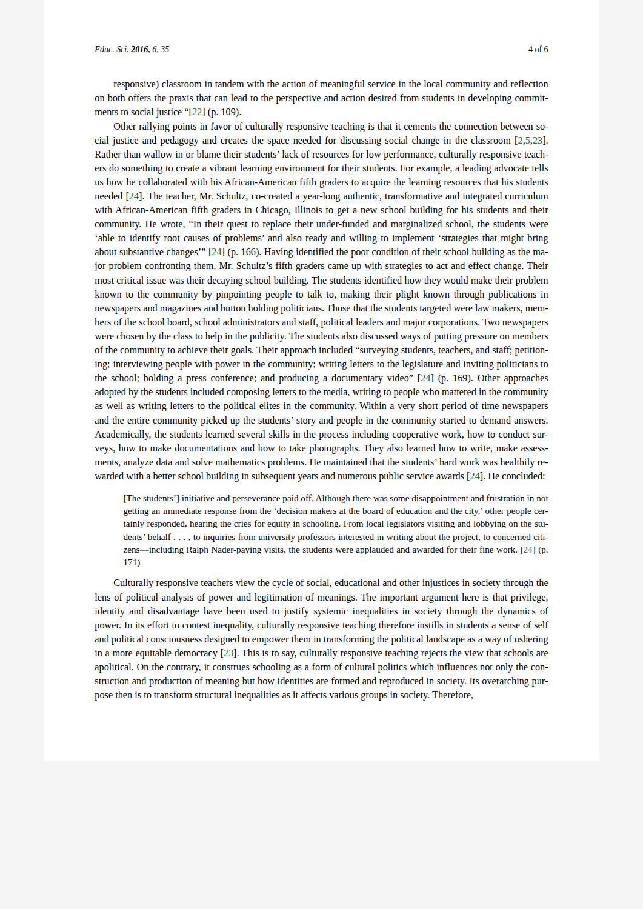Educ. Sci. 2016, 6, 35 4 of 6
responsive) classroom in tandem with the action of meaningful service in the local community and reflection on both offers the praxis that can lead to the perspective and action desired from students in developing commitments to social justice “[22] (p. 109).
Other rallying points in favor of culturally responsive teaching is that it cements the connection between social justice and pedagogy and creates the space needed for discussing social change in the classroom [2,5,23]. Rather than wallow in or blame their students’ lack of resources for low performance, culturally responsive teachers do something to create a vibrant learning environment for their students. For example, a leading advocate tells us how he collaborated with his African-American fifth graders to acquire the learning resources that his students needed [24]. The teacher, Mr. Schultz, co-created a year-long authentic, transformative and integrated curriculum with African-American fifth graders in Chicago, Illinois to get a new school building for his students and their community. He wrote, “In their quest to replace their under-funded and marginalized school, the students were ‘able to identify root causes of problems’ and also ready and willing to implement ‘strategies that might bring about substantive changes’” [24] (p. 166). Having identified the poor condition of their school building as the major problem confronting them, Mr. Schultz’s fifth graders came up with strategies to act and effect change. Their most critical issue was their decaying school building. The students identified how they would make their problem known to the community by pinpointing people to talk to, making their plight known through publications in newspapers and magazines and button holding politicians. Those that the students targeted were law makers, members of the school board, school administrators and staff, political leaders and major corporations. Two newspapers were chosen by the class to help in the publicity. The students also discussed ways of putting pressure on members of the community to achieve their goals. Their approach included “surveying students, teachers, and staff; petitioning; interviewing people with power in the community; writing letters to the legislature and inviting politicians to the school; holding a press conference; and producing a documentary video” [24] (p. 169). Other approaches adopted by the students included composing letters to the media, writing to people who mattered in the community as well as writing letters to the political elites in the community. Within a very short period of time newspapers and the entire community picked up the students’ story and people in the community started to demand answers. Academically, the students learned several skills in the process including cooperative work, how to conduct surveys, how to make documentations and how to take photographs. They also learned how to write, make assessments, analyze data and solve mathematics problems. He maintained that the students’ hard work was healthily rewarded with a better school building in subsequent years and numerous public service awards [24]. He concluded:
[The students’] initiative and perseverance paid off. Although there was some disappointment and frustration in not getting an immediate response from the ‘decision makers at the board of education and the city,’ other people certainly responded, hearing the cries for equity in schooling. From local legislators visiting and lobbying on the students’ behalf . . . , to inquiries from university professors interested in writing about the project, to concerned citizens—including Ralph Nader-paying visits, the students were applauded and awarded for their fine work. [24] (p. 171)
Culturally responsive teachers view the cycle of social, educational and other injustices in society through the lens of political analysis of power and legitimation of meanings. The important argument here is that privilege, identity and disadvantage have been used to justify systemic inequalities in society through the dynamics of power. In its effort to contest inequality, culturally responsive teaching therefore instills in students a sense of self and political consciousness designed to empower them in transforming the political landscape as a way of ushering in a more equitable democracy [23]. This is to say, culturally responsive teaching rejects the view that schools are apolitical. On the contrary, it construes schooling as a form of cultural politics which influences not only the construction and production of meaning but how identities are formed and reproduced in society. Its overarching purpose then is to transform structural inequalities as it affects various groups in society. Therefore,